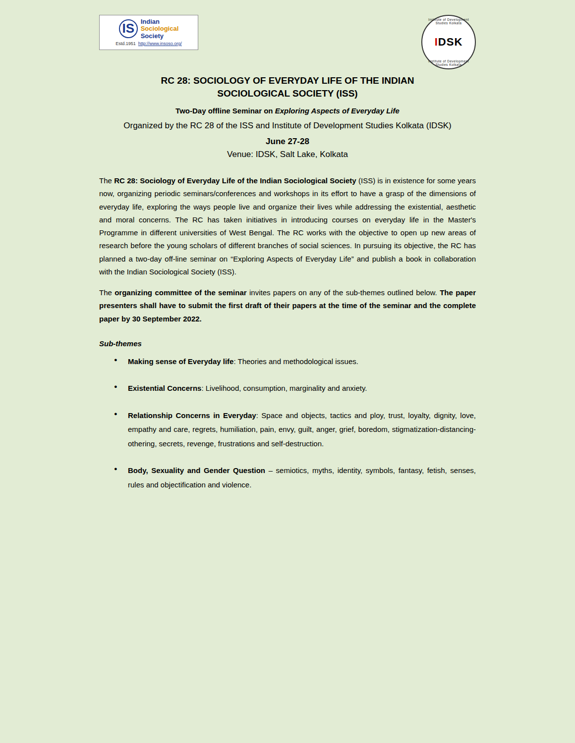IS Indian
Sociological
Society
Estd.1951 http://www.insoso.org/
Institute of Development Studies Kolkata
IDSK
Institute of Development Studies Kolkata
RC 28: SOCIOLOGY OF EVERYDAY LIFE OF THE INDIAN
SOCIOLOGICAL SOCIETY (ISS)
Two-Day offline Seminar on Exploring Aspects of Everyday Life
Organized by the RC 28 of the ISS and Institute of Development Studies Kolkata (IDSK)
June 27-28
Venue: IDSK, Salt Lake, Kolkata
The RC 28: Sociology of Everyday Life of the Indian Sociological Society (ISS) is in existence for some years now, organizing periodic seminars/conferences and workshops in its effort to have a grasp of the dimensions of everyday life, exploring the ways people live and organize their lives while addressing the existential, aesthetic and moral concerns. The RC has taken initiatives in introducing courses on everyday life in the Master's Programme in different universities of West Bengal. The RC works with the objective to open up new areas of research before the young scholars of different branches of social sciences. In pursuing its objective, the RC has planned a two-day off-line seminar on “Exploring Aspects of Everyday Life” and publish a book in collaboration with the Indian Sociological Society (ISS).
The organizing committee of the seminar invites papers on any of the sub-themes outlined below. The paper presenters shall have to submit the first draft of their papers at the time of the seminar and the complete paper by 30 September 2022.
Sub-themes
Making sense of Everyday life: Theories and methodological issues.
Existential Concerns: Livelihood, consumption, marginality and anxiety.
Relationship Concerns in Everyday: Space and objects, tactics and ploy, trust, loyalty, dignity, love, empathy and care, regrets, humiliation, pain, envy, guilt, anger, grief, boredom, stigmatization-distancing-othering, secrets, revenge, frustrations and self-destruction.
Body, Sexuality and Gender Question – semiotics, myths, identity, symbols, fantasy, fetish, senses, rules and objectification and violence.